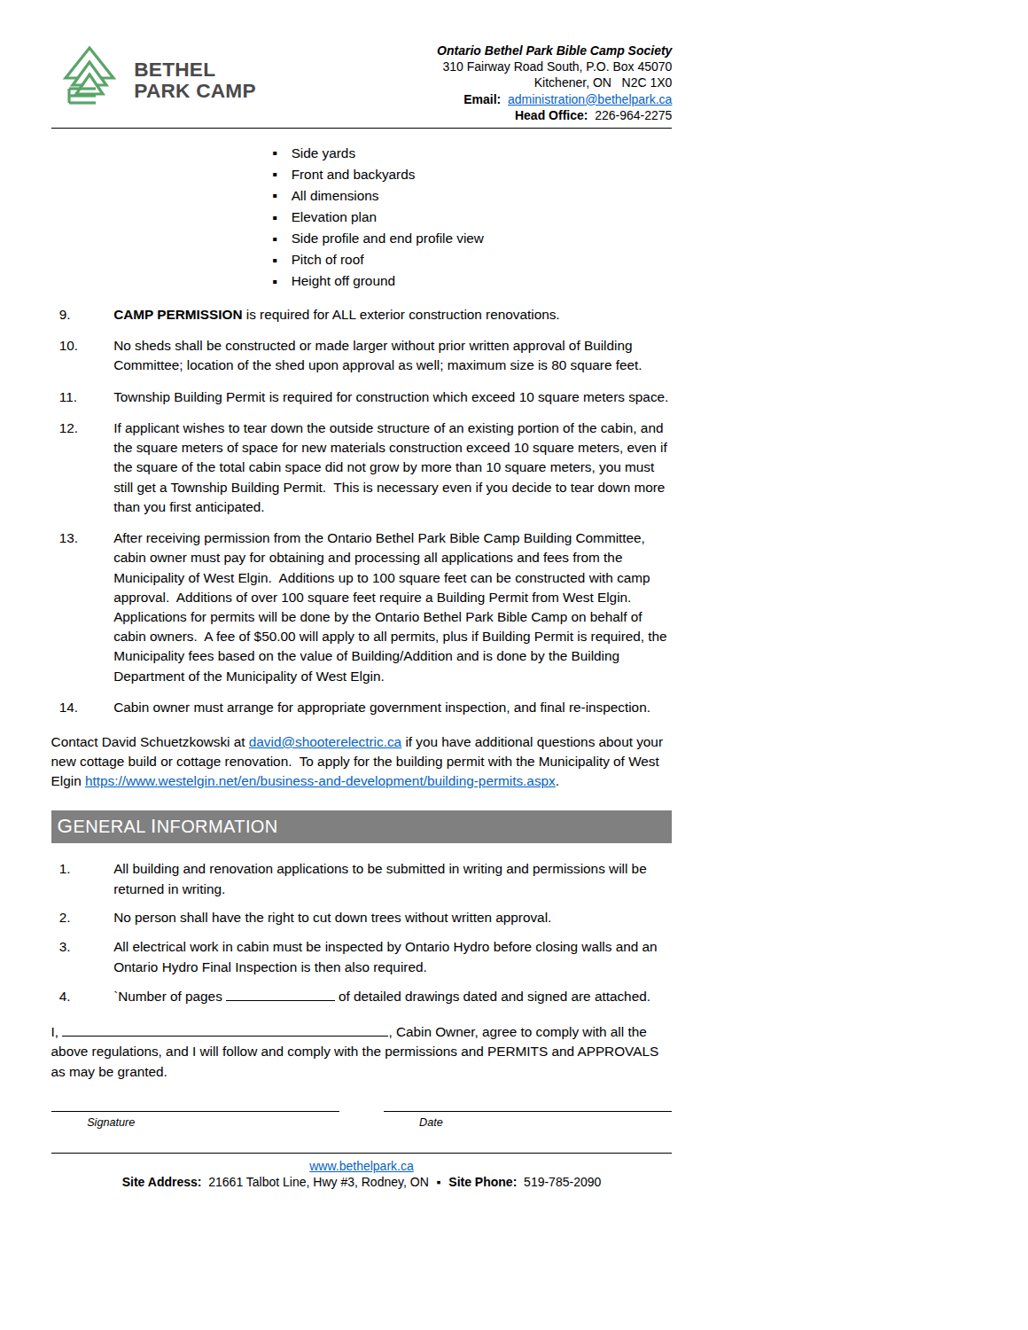BETHEL
PARK CAMP
Ontario Bethel Park Bible Camp Society
310 Fairway Road South, P.O. Box 45070
Kitchener, ON N2C 1X0
Email: administration@bethelpark.ca
Head Office: 226-964-2275
Side yards
Front and backyards
All dimensions
Elevation plan
Side profile and end profile view
Pitch of roof
Height off ground
CAMP PERMISSION is required for ALL exterior construction renovations.
No sheds shall be constructed or made larger without prior written approval of Building Committee; location of the shed upon approval as well; maximum size is 80 square feet.
Township Building Permit is required for construction which exceed 10 square meters space.
If applicant wishes to tear down the outside structure of an existing portion of the cabin, and the square meters of space for new materials construction exceed 10 square meters, even if the square of the total cabin space did not grow by more than 10 square meters, you must still get a Township Building Permit. This is necessary even if you decide to tear down more than you first anticipated.
After receiving permission from the Ontario Bethel Park Bible Camp Building Committee, cabin owner must pay for obtaining and processing all applications and fees from the Municipality of West Elgin. Additions up to 100 square feet can be constructed with camp approval. Additions of over 100 square feet require a Building Permit from West Elgin. Applications for permits will be done by the Ontario Bethel Park Bible Camp on behalf of cabin owners. A fee of $50.00 will apply to all permits, plus if Building Permit is required, the Municipality fees based on the value of Building/Addition and is done by the Building Department of the Municipality of West Elgin.
Cabin owner must arrange for appropriate government inspection, and final re-inspection.
Contact David Schuetzkowski at david@shooterelectric.ca if you have additional questions about your new cottage build or cottage renovation. To apply for the building permit with the Municipality of West Elgin https://www.westelgin.net/en/business-and-development/building-permits.aspx.
GENERAL INFORMATION
All building and renovation applications to be submitted in writing and permissions will be returned in writing.
No person shall have the right to cut down trees without written approval.
All electrical work in cabin must be inspected by Ontario Hydro before closing walls and an Ontario Hydro Final Inspection is then also required.
`Number of pages of detailed drawings dated and signed are attached.
I, , Cabin Owner, agree to comply with all the above regulations, and I will follow and comply with the permissions and PERMITS and APPROVALS as may be granted.
Signature
Date
www.bethelpark.ca
Site Address: 21661 Talbot Line, Hwy #3, Rodney, ON ▪ Site Phone: 519-785-2090